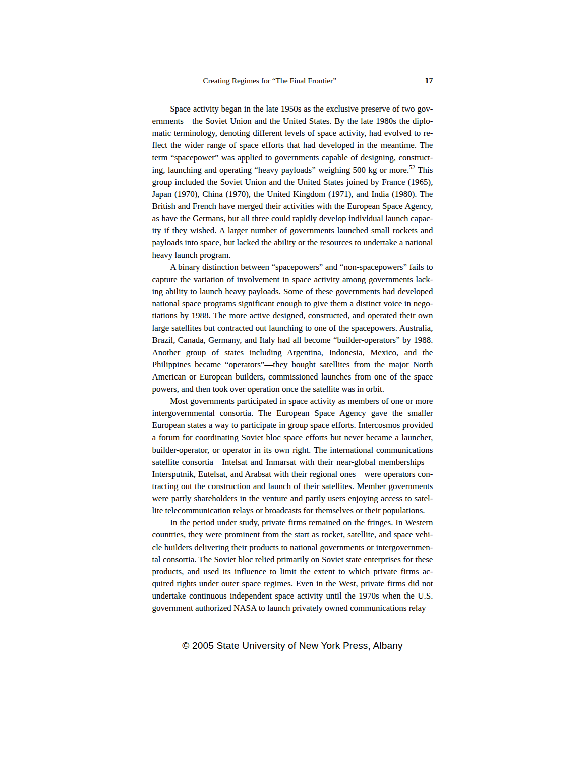Creating Regimes for “The Final Frontier” 17
Space activity began in the late 1950s as the exclusive preserve of two governments—the Soviet Union and the United States. By the late 1980s the diplomatic terminology, denoting different levels of space activity, had evolved to reflect the wider range of space efforts that had developed in the meantime. The term “spacepower” was applied to governments capable of designing, constructing, launching and operating “heavy payloads” weighing 500 kg or more.52 This group included the Soviet Union and the United States joined by France (1965), Japan (1970), China (1970), the United Kingdom (1971), and India (1980). The British and French have merged their activities with the European Space Agency, as have the Germans, but all three could rapidly develop individual launch capacity if they wished. A larger number of governments launched small rockets and payloads into space, but lacked the ability or the resources to undertake a national heavy launch program.
A binary distinction between “spacepowers” and “non-spacepowers” fails to capture the variation of involvement in space activity among governments lacking ability to launch heavy payloads. Some of these governments had developed national space programs significant enough to give them a distinct voice in negotiations by 1988. The more active designed, constructed, and operated their own large satellites but contracted out launching to one of the spacepowers. Australia, Brazil, Canada, Germany, and Italy had all become “builder-operators” by 1988. Another group of states including Argentina, Indonesia, Mexico, and the Philippines became “operators”—they bought satellites from the major North American or European builders, commissioned launches from one of the space powers, and then took over operation once the satellite was in orbit.
Most governments participated in space activity as members of one or more intergovernmental consortia. The European Space Agency gave the smaller European states a way to participate in group space efforts. Intercosmos provided a forum for coordinating Soviet bloc space efforts but never became a launcher, builder-operator, or operator in its own right. The international communications satellite consortia—Intelsat and Inmarsat with their near-global memberships—Intersputnik, Eutelsat, and Arabsat with their regional ones—were operators contracting out the construction and launch of their satellites. Member governments were partly shareholders in the venture and partly users enjoying access to satellite telecommunication relays or broadcasts for themselves or their populations.
In the period under study, private firms remained on the fringes. In Western countries, they were prominent from the start as rocket, satellite, and space vehicle builders delivering their products to national governments or intergovernmental consortia. The Soviet bloc relied primarily on Soviet state enterprises for these products, and used its influence to limit the extent to which private firms acquired rights under outer space regimes. Even in the West, private firms did not undertake continuous independent space activity until the 1970s when the U.S. government authorized NASA to launch privately owned communications relay
© 2005 State University of New York Press, Albany